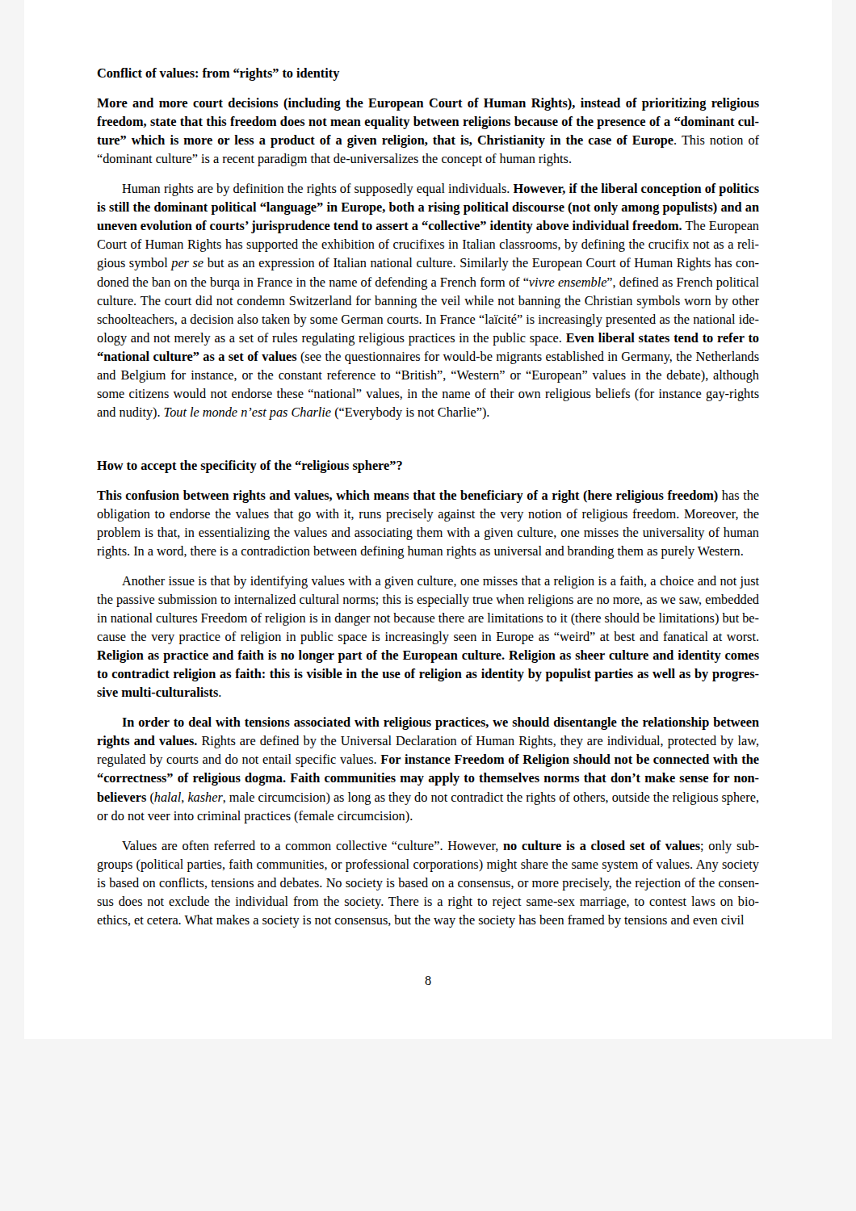Conflict of values: from “rights” to identity
More and more court decisions (including the European Court of Human Rights), instead of prioritizing religious freedom, state that this freedom does not mean equality between religions because of the presence of a “dominant culture” which is more or less a product of a given religion, that is, Christianity in the case of Europe. This notion of “dominant culture” is a recent paradigm that de-universalizes the concept of human rights.
Human rights are by definition the rights of supposedly equal individuals. However, if the liberal conception of politics is still the dominant political “language” in Europe, both a rising political discourse (not only among populists) and an uneven evolution of courts’ jurisprudence tend to assert a “collective” identity above individual freedom. The European Court of Human Rights has supported the exhibition of crucifixes in Italian classrooms, by defining the crucifix not as a religious symbol per se but as an expression of Italian national culture. Similarly the European Court of Human Rights has condoned the ban on the burqa in France in the name of defending a French form of “vivre ensemble”, defined as French political culture. The court did not condemn Switzerland for banning the veil while not banning the Christian symbols worn by other schoolteachers, a decision also taken by some German courts. In France “laïcité” is increasingly presented as the national ideology and not merely as a set of rules regulating religious practices in the public space. Even liberal states tend to refer to “national culture” as a set of values (see the questionnaires for would-be migrants established in Germany, the Netherlands and Belgium for instance, or the constant reference to “British”, “Western” or “European” values in the debate), although some citizens would not endorse these “national” values, in the name of their own religious beliefs (for instance gay-rights and nudity). Tout le monde n’est pas Charlie (“Everybody is not Charlie”).
How to accept the specificity of the “religious sphere”?
This confusion between rights and values, which means that the beneficiary of a right (here religious freedom) has the obligation to endorse the values that go with it, runs precisely against the very notion of religious freedom. Moreover, the problem is that, in essentializing the values and associating them with a given culture, one misses the universality of human rights. In a word, there is a contradiction between defining human rights as universal and branding them as purely Western.
Another issue is that by identifying values with a given culture, one misses that a religion is a faith, a choice and not just the passive submission to internalized cultural norms; this is especially true when religions are no more, as we saw, embedded in national cultures Freedom of religion is in danger not because there are limitations to it (there should be limitations) but because the very practice of religion in public space is increasingly seen in Europe as “weird” at best and fanatical at worst. Religion as practice and faith is no longer part of the European culture. Religion as sheer culture and identity comes to contradict religion as faith: this is visible in the use of religion as identity by populist parties as well as by progressive multi-culturalists.
In order to deal with tensions associated with religious practices, we should disentangle the relationship between rights and values. Rights are defined by the Universal Declaration of Human Rights, they are individual, protected by law, regulated by courts and do not entail specific values. For instance Freedom of Religion should not be connected with the “correctness” of religious dogma. Faith communities may apply to themselves norms that don’t make sense for non-believers (halal, kasher, male circumcision) as long as they do not contradict the rights of others, outside the religious sphere, or do not veer into criminal practices (female circumcision).
Values are often referred to a common collective “culture”. However, no culture is a closed set of values; only sub-groups (political parties, faith communities, or professional corporations) might share the same system of values. Any society is based on conflicts, tensions and debates. No society is based on a consensus, or more precisely, the rejection of the consensus does not exclude the individual from the society. There is a right to reject same-sex marriage, to contest laws on bio-ethics, et cetera. What makes a society is not consensus, but the way the society has been framed by tensions and even civil
8